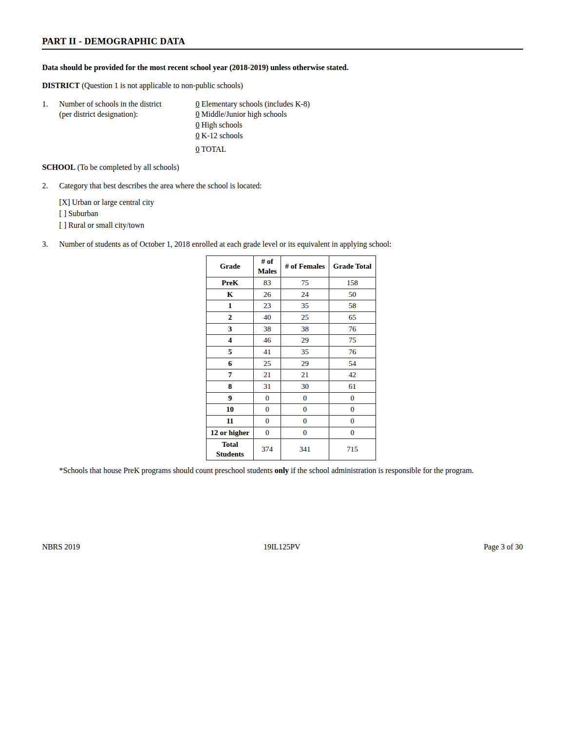PART II - DEMOGRAPHIC DATA
Data should be provided for the most recent school year (2018-2019) unless otherwise stated.
DISTRICT (Question 1 is not applicable to non-public schools)
1.
Number of schools in the district
(per district designation):
0 Elementary schools (includes K-8)
0 Middle/Junior high schools
0 High schools
0 K-12 schools
0 TOTAL
SCHOOL (To be completed by all schools)
2.
Category that best describes the area where the school is located:
[X] Urban or large central city
[ ] Suburban
[ ] Rural or small city/town
3.
Number of students as of October 1, 2018 enrolled at each grade level or its equivalent in applying school:
| Grade | # of Males | # of Females | Grade Total |
| --- | --- | --- | --- |
| PreK | 83 | 75 | 158 |
| K | 26 | 24 | 50 |
| 1 | 23 | 35 | 58 |
| 2 | 40 | 25 | 65 |
| 3 | 38 | 38 | 76 |
| 4 | 46 | 29 | 75 |
| 5 | 41 | 35 | 76 |
| 6 | 25 | 29 | 54 |
| 7 | 21 | 21 | 42 |
| 8 | 31 | 30 | 61 |
| 9 | 0 | 0 | 0 |
| 10 | 0 | 0 | 0 |
| 11 | 0 | 0 | 0 |
| 12 or higher | 0 | 0 | 0 |
| Total Students | 374 | 341 | 715 |
*Schools that house PreK programs should count preschool students only if the school administration is responsible for the program.
NBRS 2019 19IL125PV Page 3 of 30